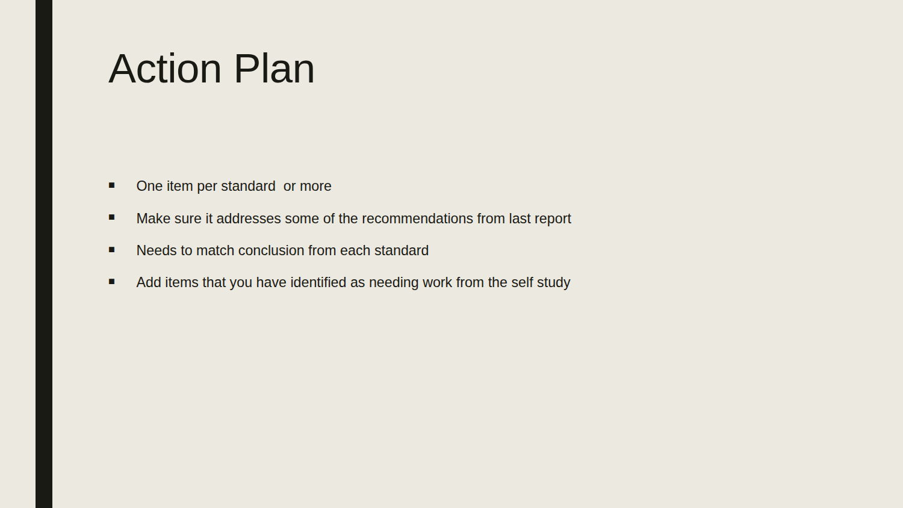Action Plan
One item per standard or more
Make sure it addresses some of the recommendations from last report
Needs to match conclusion from each standard
Add items that you have identified as needing work from the self study